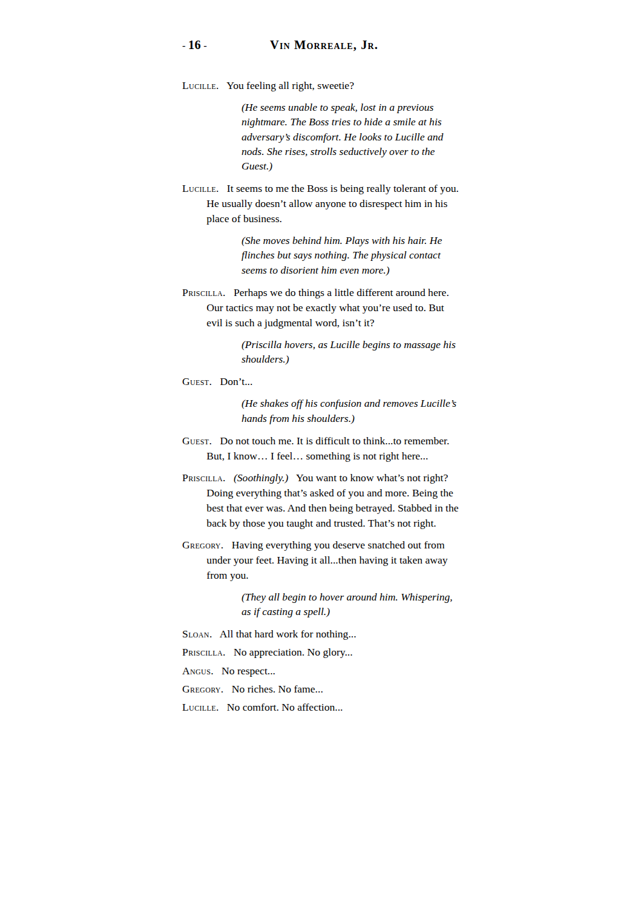- 16 -
Vin Morreale, Jr.
Lucille. You feeling all right, sweetie?
(He seems unable to speak, lost in a previous nightmare. The Boss tries to hide a smile at his adversary’s discomfort. He looks to Lucille and nods. She rises, strolls seductively over to the Guest.)
Lucille. It seems to me the Boss is being really tolerant of you. He usually doesn’t allow anyone to disrespect him in his place of business.
(She moves behind him. Plays with his hair. He flinches but says nothing. The physical contact seems to disorient him even more.)
Priscilla. Perhaps we do things a little different around here. Our tactics may not be exactly what you’re used to. But evil is such a judgmental word, isn’t it?
(Priscilla hovers, as Lucille begins to massage his shoulders.)
Guest. Don’t...
(He shakes off his confusion and removes Lucille’s hands from his shoulders.)
Guest. Do not touch me. It is difficult to think...to remember. But, I know… I feel… something is not right here...
Priscilla. (Soothingly.) You want to know what’s not right? Doing everything that’s asked of you and more. Being the best that ever was. And then being betrayed. Stabbed in the back by those you taught and trusted. That’s not right.
Gregory. Having everything you deserve snatched out from under your feet. Having it all...then having it taken away from you.
(They all begin to hover around him. Whispering, as if casting a spell.)
Sloan. All that hard work for nothing...
Priscilla. No appreciation. No glory...
Angus. No respect...
Gregory. No riches. No fame...
Lucille. No comfort. No affection...